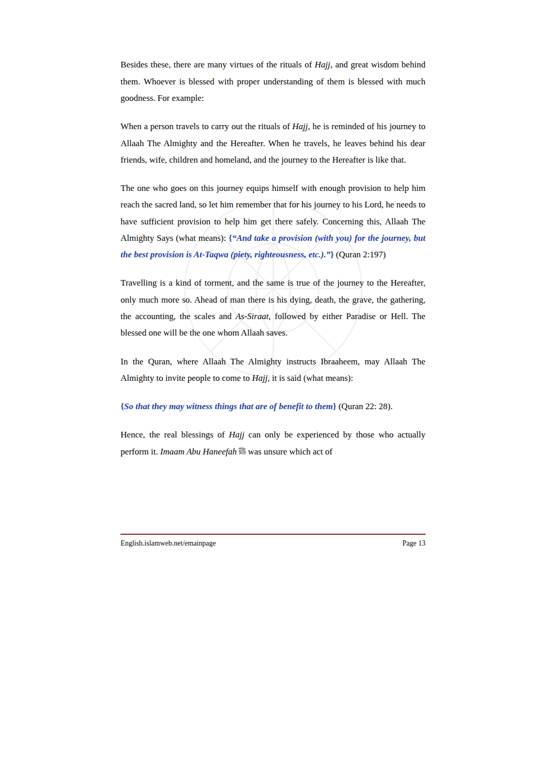Besides these, there are many virtues of the rituals of Hajj, and great wisdom behind them. Whoever is blessed with proper understanding of them is blessed with much goodness. For example:
When a person travels to carry out the rituals of Hajj, he is reminded of his journey to Allaah The Almighty and the Hereafter. When he travels, he leaves behind his dear friends, wife, children and homeland, and the journey to the Hereafter is like that.
The one who goes on this journey equips himself with enough provision to help him reach the sacred land, so let him remember that for his journey to his Lord, he needs to have sufficient provision to help him get there safely. Concerning this, Allaah The Almighty Says (what means): {“And take a provision (with you) for the journey, but the best provision is At-Taqwa (piety, righteousness, etc.).”} (Quran 2:197)
Travelling is a kind of torment, and the same is true of the journey to the Hereafter, only much more so. Ahead of man there is his dying, death, the grave, the gathering, the accounting, the scales and As-Siraat, followed by either Paradise or Hell. The blessed one will be the one whom Allaah saves.
In the Quran, where Allaah The Almighty instructs Ibraaheem, may Allaah The Almighty to invite people to come to Hajj, it is said (what means):
{So that they may witness things that are of benefit to them} (Quran 22: 28).
Hence, the real blessings of Hajj can only be experienced by those who actually perform it. Imaam Abu Haneefah ﷺ was unsure which act of
English.islamweb.net/emainpage Page 13